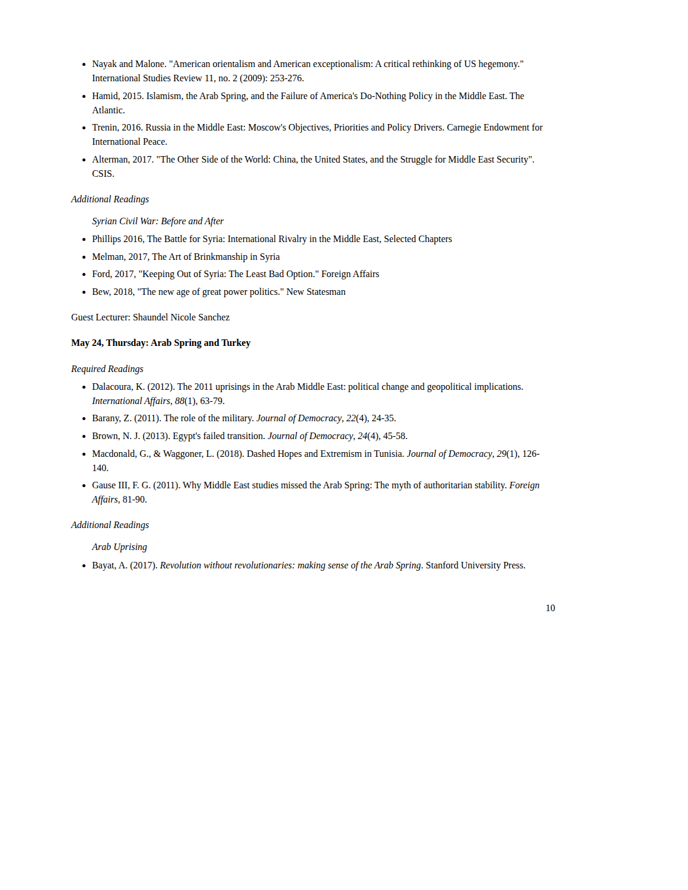Nayak and Malone. "American orientalism and American exceptionalism: A critical rethinking of US hegemony." International Studies Review 11, no. 2 (2009): 253-276.
Hamid, 2015. Islamism, the Arab Spring, and the Failure of America's Do-Nothing Policy in the Middle East. The Atlantic.
Trenin, 2016. Russia in the Middle East: Moscow's Objectives, Priorities and Policy Drivers. Carnegie Endowment for International Peace.
Alterman, 2017. "The Other Side of the World: China, the United States, and the Struggle for Middle East Security". CSIS.
Additional Readings
Syrian Civil War: Before and After
Phillips 2016, The Battle for Syria: International Rivalry in the Middle East, Selected Chapters
Melman, 2017, The Art of Brinkmanship in Syria
Ford, 2017, "Keeping Out of Syria: The Least Bad Option." Foreign Affairs
Bew, 2018, "The new age of great power politics." New Statesman
Guest Lecturer: Shaundel Nicole Sanchez
May 24, Thursday: Arab Spring and Turkey
Required Readings
Dalacoura, K. (2012). The 2011 uprisings in the Arab Middle East: political change and geopolitical implications. International Affairs, 88(1), 63-79.
Barany, Z. (2011). The role of the military. Journal of Democracy, 22(4), 24-35.
Brown, N. J. (2013). Egypt's failed transition. Journal of Democracy, 24(4), 45-58.
Macdonald, G., & Waggoner, L. (2018). Dashed Hopes and Extremism in Tunisia. Journal of Democracy, 29(1), 126-140.
Gause III, F. G. (2011). Why Middle East studies missed the Arab Spring: The myth of authoritarian stability. Foreign Affairs, 81-90.
Additional Readings
Arab Uprising
Bayat, A. (2017). Revolution without revolutionaries: making sense of the Arab Spring. Stanford University Press.
10